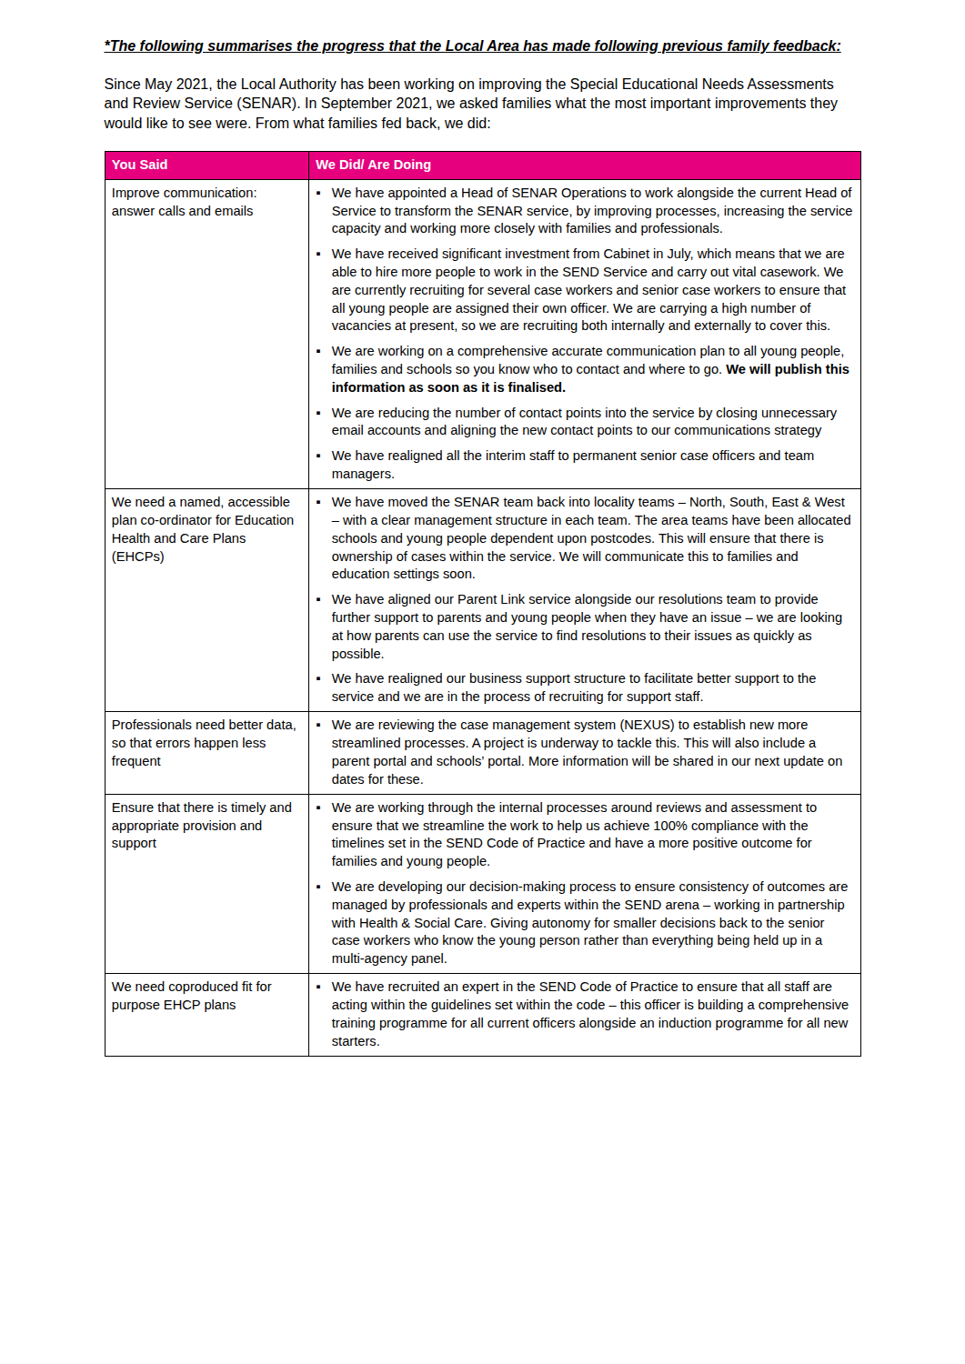*The following summarises the progress that the Local Area has made following previous family feedback:
Since May 2021, the Local Authority has been working on improving the Special Educational Needs Assessments and Review Service (SENAR). In September 2021, we asked families what the most important improvements they would like to see were. From what families fed back, we did:
| You Said | We Did/ Are Doing |
| --- | --- |
| Improve communication: answer calls and emails | We have appointed a Head of SENAR Operations to work alongside the current Head of Service to transform the SENAR service, by improving processes, increasing the service capacity and working more closely with families and professionals. We have received significant investment from Cabinet in July, which means that we are able to hire more people to work in the SEND Service and carry out vital casework. We are currently recruiting for several case workers and senior case workers to ensure that all young people are assigned their own officer. We are carrying a high number of vacancies at present, so we are recruiting both internally and externally to cover this. We are working on a comprehensive accurate communication plan to all young people, families and schools so you know who to contact and where to go. We will publish this information as soon as it is finalised. We are reducing the number of contact points into the service by closing unnecessary email accounts and aligning the new contact points to our communications strategy We have realigned all the interim staff to permanent senior case officers and team managers. |
| We need a named, accessible plan co-ordinator for Education Health and Care Plans (EHCPs) | We have moved the SENAR team back into locality teams – North, South, East & West – with a clear management structure in each team. The area teams have been allocated schools and young people dependent upon postcodes. This will ensure that there is ownership of cases within the service. We will communicate this to families and education settings soon. We have aligned our Parent Link service alongside our resolutions team to provide further support to parents and young people when they have an issue – we are looking at how parents can use the service to find resolutions to their issues as quickly as possible. We have realigned our business support structure to facilitate better support to the service and we are in the process of recruiting for support staff. |
| Professionals need better data, so that errors happen less frequent | We are reviewing the case management system (NEXUS) to establish new more streamlined processes. A project is underway to tackle this. This will also include a parent portal and schools’ portal. More information will be shared in our next update on dates for these. |
| Ensure that there is timely and appropriate provision and support | We are working through the internal processes around reviews and assessment to ensure that we streamline the work to help us achieve 100% compliance with the timelines set in the SEND Code of Practice and have a more positive outcome for families and young people. We are developing our decision-making process to ensure consistency of outcomes are managed by professionals and experts within the SEND arena – working in partnership with Health & Social Care. Giving autonomy for smaller decisions back to the senior case workers who know the young person rather than everything being held up in a multi-agency panel. |
| We need coproduced fit for purpose EHCP plans | We have recruited an expert in the SEND Code of Practice to ensure that all staff are acting within the guidelines set within the code – this officer is building a comprehensive training programme for all current officers alongside an induction programme for all new starters. |